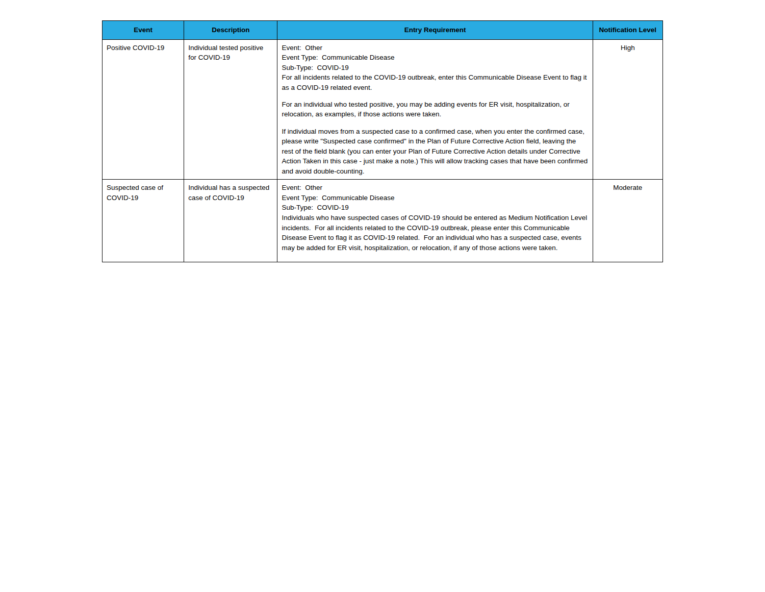| Event | Description | Entry Requirement | Notification Level |
| --- | --- | --- | --- |
| Positive COVID-19 | Individual tested positive for COVID-19 | Event: Other Event Type: Communicable Disease Sub-Type: COVID-19 For all incidents related to the COVID-19 outbreak, enter this Communicable Disease Event to flag it as a COVID-19 related event. For an individual who tested positive, you may be adding events for ER visit, hospitalization, or relocation, as examples, if those actions were taken. If individual moves from a suspected case to a confirmed case, when you enter the confirmed case, please write "Suspected case confirmed" in the Plan of Future Corrective Action field, leaving the rest of the field blank (you can enter your Plan of Future Corrective Action details under Corrective Action Taken in this case - just make a note.) This will allow tracking cases that have been confirmed and avoid double-counting. | High |
| Suspected case of COVID-19 | Individual has a suspected case of COVID-19 | Event: Other Event Type: Communicable Disease Sub-Type: COVID-19 Individuals who have suspected cases of COVID-19 should be entered as Medium Notification Level incidents. For all incidents related to the COVID-19 outbreak, please enter this Communicable Disease Event to flag it as COVID-19 related. For an individual who has a suspected case, events may be added for ER visit, hospitalization, or relocation, if any of those actions were taken. | Moderate |